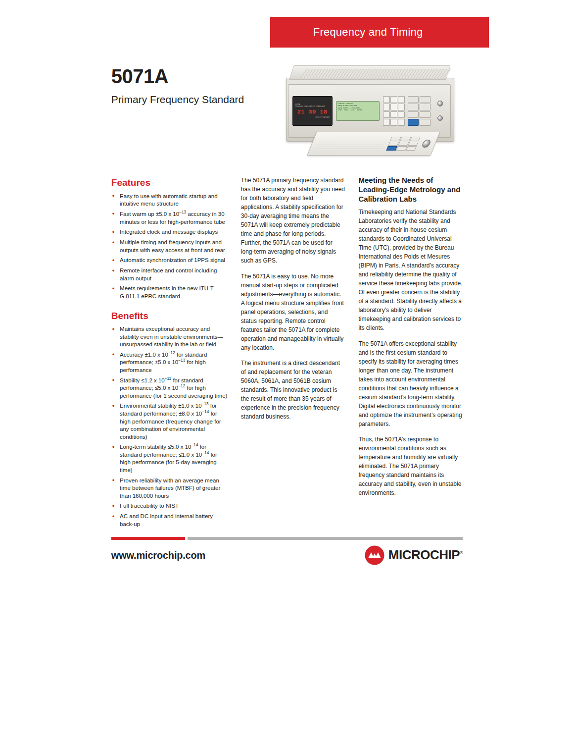Frequency and Timing
5071A
Primary Frequency Standard
5071A
PRIMARY FREQUENCY STANDARD
21 39 18
HEWLETT PACKARD
STATUS: LOCKED
FREQ 5.000 000 MHz
DATA ENTRY / FUNCTION
STBY MENU CTRL ENTER
Features
Easy to use with automatic startup and intuitive menu structure
Fast warm up ±5.0 x 10−13 accuracy in 30 minutes or less for high-performance tube
Integrated clock and message displays
Multiple timing and frequency inputs and outputs with easy access at front and rear
Automatic synchronization of 1PPS signal
Remote interface and control including alarm output
Meets requirements in the new ITU-T G.811.1 ePRC standard
Benefits
Maintains exceptional accuracy and stability even in unstable environments—unsurpassed stability in the lab or field
Accuracy ±1.0 x 10−12 for standard performance; ±5.0 x 10−13 for high performance
Stability ≤1.2 x 10−11 for standard performance; ≤5.0 x 10−12 for high performance (for 1 second averaging time)
Environmental stability ±1.0 x 10−13 for standard performance; ±8.0 x 10−14 for high performance (frequency change for any combination of environmental conditions)
Long-term stability ≤5.0 x 10−14 for standard performance; ≤1.0 x 10−14 for high performance (for 5-day averaging time)
Proven reliability with an average mean time between failures (MTBF) of greater than 160,000 hours
Full traceability to NIST
AC and DC input and internal battery back-up
The 5071A primary frequency standard has the accuracy and stability you need for both laboratory and field applications. A stability specification for 30-day averaging time means the 5071A will keep extremely predictable time and phase for long periods. Further, the 5071A can be used for long-term averaging of noisy signals such as GPS.
The 5071A is easy to use. No more manual start-up steps or complicated adjustments—everything is automatic. A logical menu structure simplifies front panel operations, selections, and status reporting. Remote control features tailor the 5071A for complete operation and manageability in virtually any location.
The instrument is a direct descendant of and replacement for the veteran 5060A, 5061A, and 5061B cesium standards. This innovative product is the result of more than 35 years of experience in the precision frequency standard business.
Meeting the Needs of Leading-Edge Metrology and Calibration Labs
Timekeeping and National Standards Laboratories verify the stability and accuracy of their in-house cesium standards to Coordinated Universal Time (UTC), provided by the Bureau International des Poids et Mesures (BIPM) in Paris. A standard’s accuracy and reliability determine the quality of service these timekeeping labs provide. Of even greater concern is the stability of a standard. Stability directly affects a laboratory’s ability to deliver timekeeping and calibration services to its clients.
The 5071A offers exceptional stability and is the first cesium standard to specify its stability for averaging times longer than one day. The instrument takes into account environmental conditions that can heavily influence a cesium standard’s long-term stability. Digital electronics continuously monitor and optimize the instrument’s operating parameters.
Thus, the 5071A’s response to environmental conditions such as temperature and humidity are virtually eliminated. The 5071A primary frequency standard maintains its accuracy and stability, even in unstable environments.
www.microchip.com
MICROCHIP®